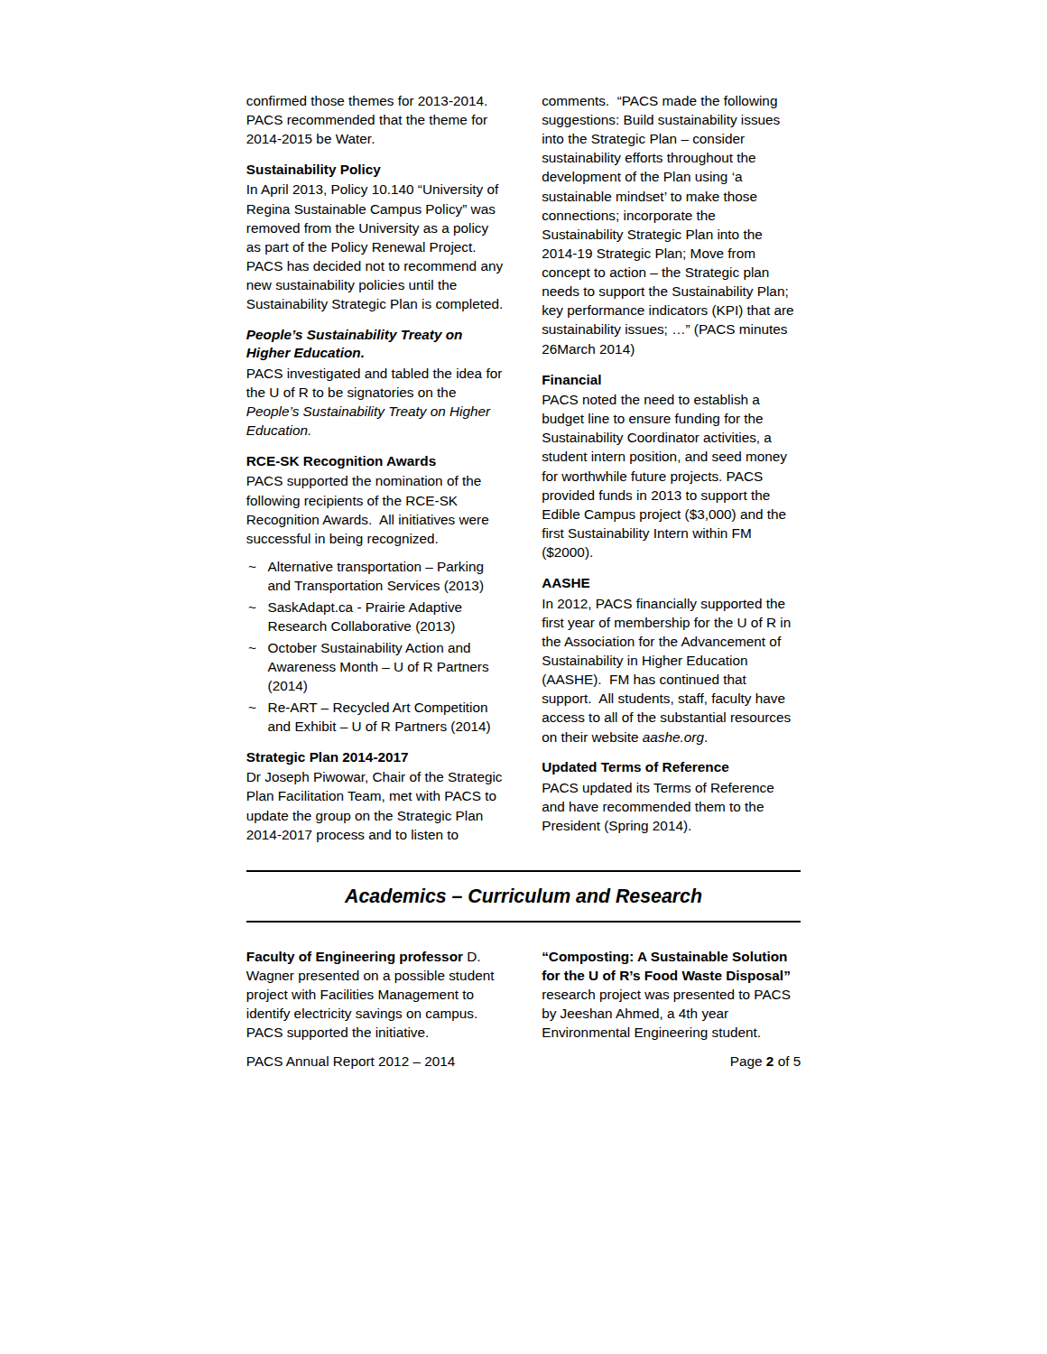confirmed those themes for 2013-2014. PACS recommended that the theme for 2014-2015 be Water.
Sustainability Policy
In April 2013, Policy 10.140 “University of Regina Sustainable Campus Policy” was removed from the University as a policy as part of the Policy Renewal Project. PACS has decided not to recommend any new sustainability policies until the Sustainability Strategic Plan is completed.
People’s Sustainability Treaty on Higher Education.
PACS investigated and tabled the idea for the U of R to be signatories on the People’s Sustainability Treaty on Higher Education.
RCE-SK Recognition Awards
PACS supported the nomination of the following recipients of the RCE-SK Recognition Awards. All initiatives were successful in being recognized.
Alternative transportation – Parking and Transportation Services (2013)
SaskAdapt.ca - Prairie Adaptive Research Collaborative (2013)
October Sustainability Action and Awareness Month – U of R Partners (2014)
Re-ART – Recycled Art Competition and Exhibit – U of R Partners (2014)
Strategic Plan 2014-2017
Dr Joseph Piwowar, Chair of the Strategic Plan Facilitation Team, met with PACS to update the group on the Strategic Plan 2014-2017 process and to listen to comments. “PACS made the following suggestions: Build sustainability issues into the Strategic Plan – consider sustainability efforts throughout the development of the Plan using ‘a sustainable mindset’ to make those connections; incorporate the Sustainability Strategic Plan into the 2014-19 Strategic Plan; Move from concept to action – the Strategic plan needs to support the Sustainability Plan; key performance indicators (KPI) that are sustainability issues; …” (PACS minutes 26March 2014)
Financial
PACS noted the need to establish a budget line to ensure funding for the Sustainability Coordinator activities, a student intern position, and seed money for worthwhile future projects. PACS provided funds in 2013 to support the Edible Campus project ($3,000) and the first Sustainability Intern within FM ($2000).
AASHE
In 2012, PACS financially supported the first year of membership for the U of R in the Association for the Advancement of Sustainability in Higher Education (AASHE). FM has continued that support. All students, staff, faculty have access to all of the substantial resources on their website aashe.org.
Updated Terms of Reference
PACS updated its Terms of Reference and have recommended them to the President (Spring 2014).
Academics – Curriculum and Research
Faculty of Engineering professor D. Wagner presented on a possible student project with Facilities Management to identify electricity savings on campus. PACS supported the initiative.
“Composting: A Sustainable Solution for the U of R’s Food Waste Disposal” research project was presented to PACS by Jeeshan Ahmed, a 4th year Environmental Engineering student.
PACS Annual Report 2012 – 2014
Page 2 of 5